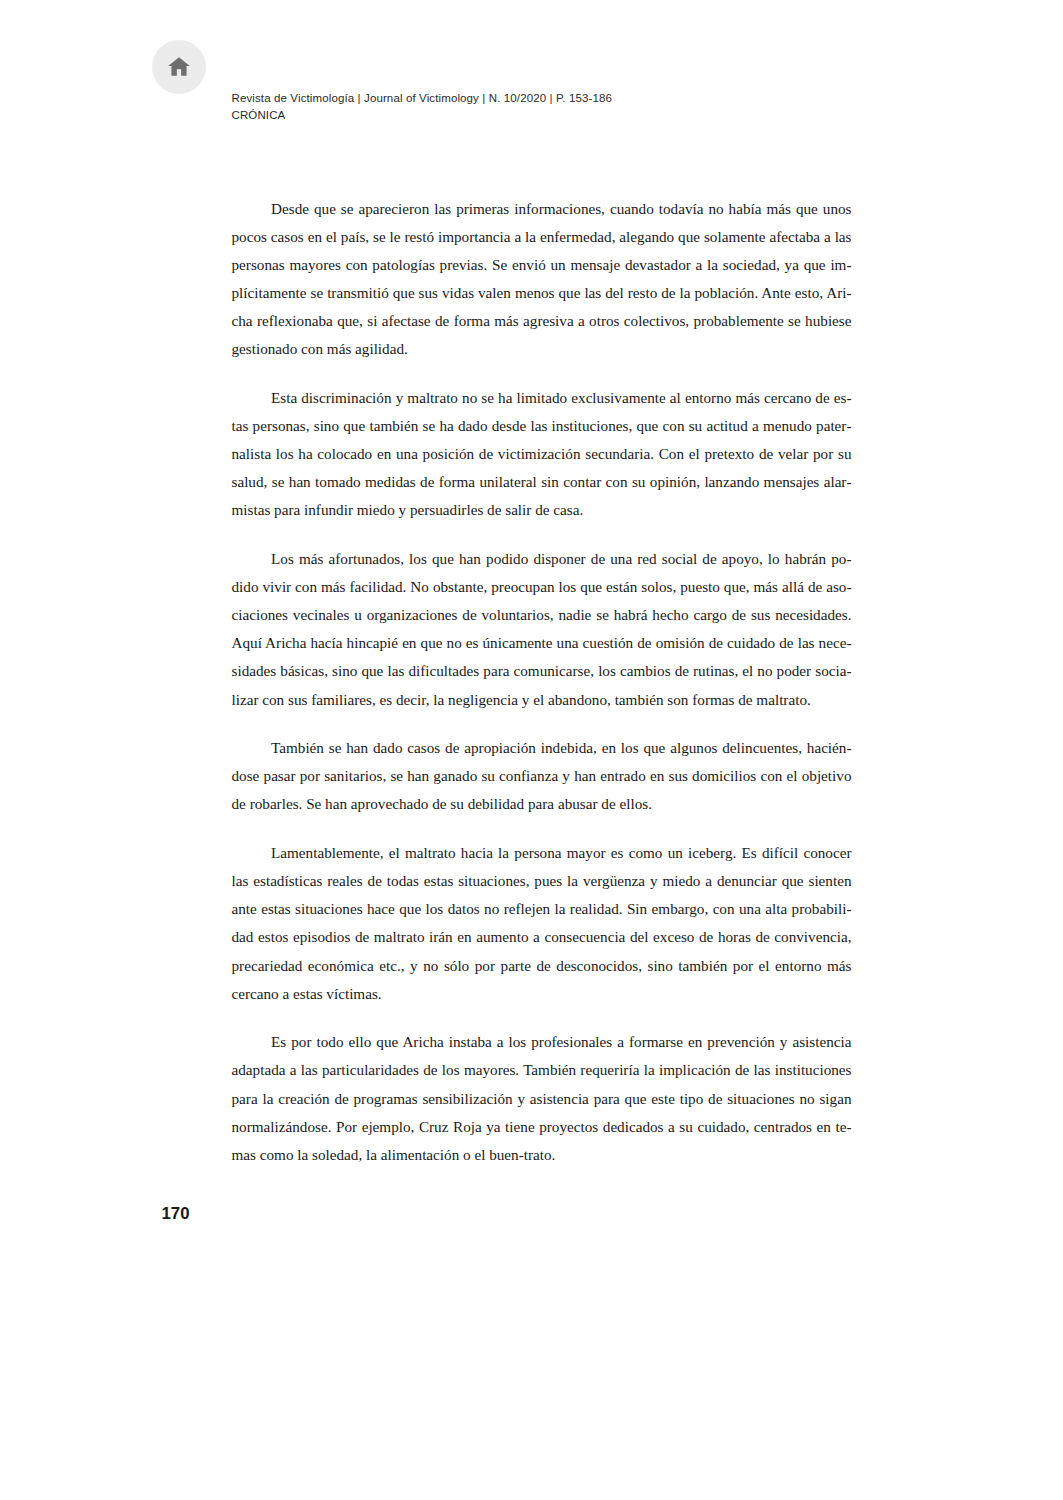Revista de Victimología | Journal of Victimology | N. 10/2020 | P. 153-186 CRÓNICA
Desde que se aparecieron las primeras informaciones, cuando todavía no había más que unos pocos casos en el país, se le restó importancia a la enfermedad, alegando que solamente afectaba a las personas mayores con patologías previas. Se envió un mensaje devastador a la sociedad, ya que implícitamente se transmitió que sus vidas valen menos que las del resto de la población. Ante esto, Aricha reflexionaba que, si afectase de forma más agresiva a otros colectivos, probablemente se hubiese gestionado con más agilidad.
Esta discriminación y maltrato no se ha limitado exclusivamente al entorno más cercano de estas personas, sino que también se ha dado desde las instituciones, que con su actitud a menudo paternalista los ha colocado en una posición de victimización secundaria. Con el pretexto de velar por su salud, se han tomado medidas de forma unilateral sin contar con su opinión, lanzando mensajes alarmistas para infundir miedo y persuadirles de salir de casa.
Los más afortunados, los que han podido disponer de una red social de apoyo, lo habrán podido vivir con más facilidad. No obstante, preocupan los que están solos, puesto que, más allá de asociaciones vecinales u organizaciones de voluntarios, nadie se habrá hecho cargo de sus necesidades. Aquí Aricha hacía hincapié en que no es únicamente una cuestión de omisión de cuidado de las necesidades básicas, sino que las dificultades para comunicarse, los cambios de rutinas, el no poder socializar con sus familiares, es decir, la negligencia y el abandono, también son formas de maltrato.
También se han dado casos de apropiación indebida, en los que algunos delincuentes, haciéndose pasar por sanitarios, se han ganado su confianza y han entrado en sus domicilios con el objetivo de robarles. Se han aprovechado de su debilidad para abusar de ellos.
Lamentablemente, el maltrato hacia la persona mayor es como un iceberg. Es difícil conocer las estadísticas reales de todas estas situaciones, pues la vergüenza y miedo a denunciar que sienten ante estas situaciones hace que los datos no reflejen la realidad. Sin embargo, con una alta probabilidad estos episodios de maltrato irán en aumento a consecuencia del exceso de horas de convivencia, precariedad económica etc., y no sólo por parte de desconocidos, sino también por el entorno más cercano a estas víctimas.
Es por todo ello que Aricha instaba a los profesionales a formarse en prevención y asistencia adaptada a las particularidades de los mayores. También requeriría la implicación de las instituciones para la creación de programas sensibilización y asistencia para que este tipo de situaciones no sigan normalizándose. Por ejemplo, Cruz Roja ya tiene proyectos dedicados a su cuidado, centrados en temas como la soledad, la alimentación o el buen-trato.
170